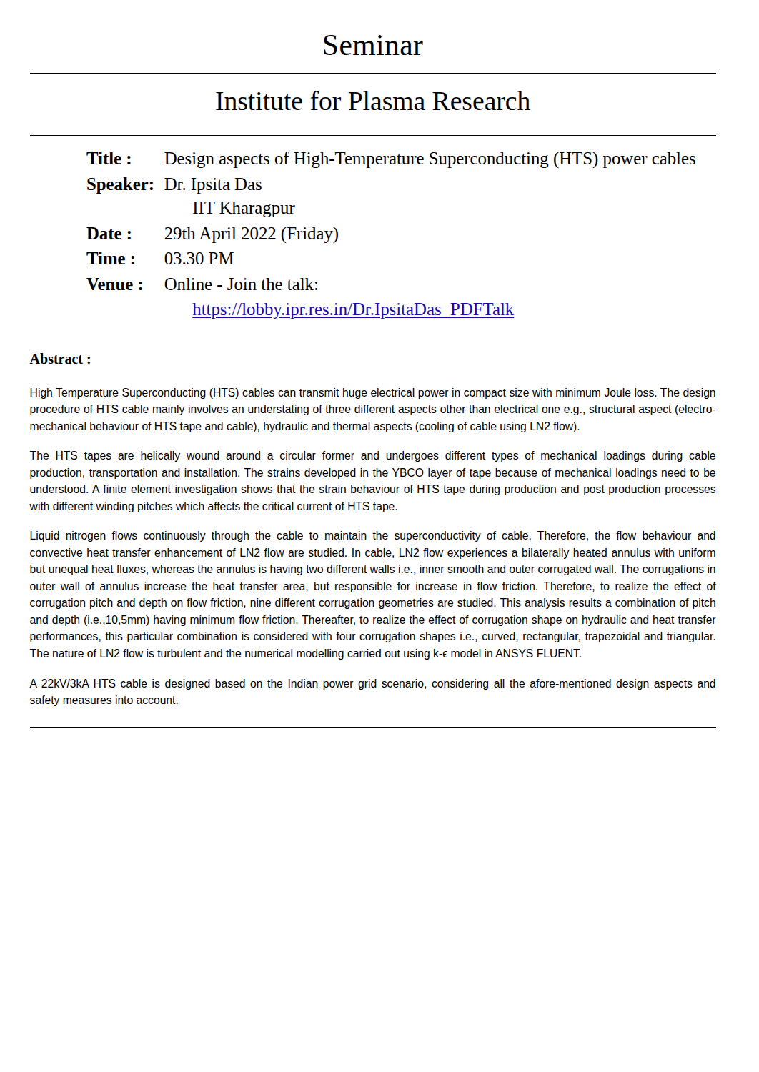Seminar
Institute for Plasma Research
| Title : | Design aspects of High-Temperature Superconducting (HTS) power cables |
| Speaker: | Dr. Ipsita Das IIT Kharagpur |
| Date : | 29th April 2022 (Friday) |
| Time : | 03.30 PM |
| Venue : | Online - Join the talk: |
| | https://lobby.ipr.res.in/Dr.IpsitaDas_PDFTalk |
Abstract :
High Temperature Superconducting (HTS) cables can transmit huge electrical power in compact size with minimum Joule loss. The design procedure of HTS cable mainly involves an understating of three different aspects other than electrical one e.g., structural aspect (electro-mechanical behaviour of HTS tape and cable), hydraulic and thermal aspects (cooling of cable using LN2 flow).
The HTS tapes are helically wound around a circular former and undergoes different types of mechanical loadings during cable production, transportation and installation. The strains developed in the YBCO layer of tape because of mechanical loadings need to be understood. A finite element investigation shows that the strain behaviour of HTS tape during production and post production processes with different winding pitches which affects the critical current of HTS tape.
Liquid nitrogen flows continuously through the cable to maintain the superconductivity of cable. Therefore, the flow behaviour and convective heat transfer enhancement of LN2 flow are studied. In cable, LN2 flow experiences a bilaterally heated annulus with uniform but unequal heat fluxes, whereas the annulus is having two different walls i.e., inner smooth and outer corrugated wall. The corrugations in outer wall of annulus increase the heat transfer area, but responsible for increase in flow friction. Therefore, to realize the effect of corrugation pitch and depth on flow friction, nine different corrugation geometries are studied. This analysis results a combination of pitch and depth (i.e.,10,5mm) having minimum flow friction. Thereafter, to realize the effect of corrugation shape on hydraulic and heat transfer performances, this particular combination is considered with four corrugation shapes i.e., curved, rectangular, trapezoidal and triangular. The nature of LN2 flow is turbulent and the numerical modelling carried out using k-ϵ model in ANSYS FLUENT.
A 22kV/3kA HTS cable is designed based on the Indian power grid scenario, considering all the afore-mentioned design aspects and safety measures into account.